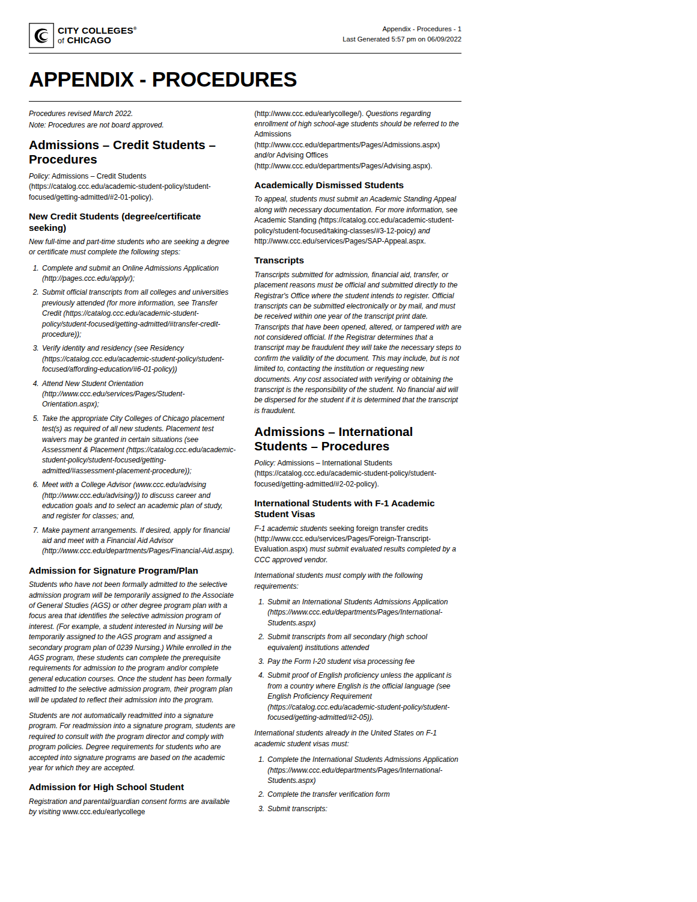CITY COLLEGES®
of CHICAGO
Appendix - Procedures - 1
Last Generated 5:57 pm on 06/09/2022
APPENDIX - PROCEDURES
Procedures revised March 2022.
Note: Procedures are not board approved.
Admissions – Credit Students – Procedures
Policy: Admissions – Credit Students (https://catalog.ccc.edu/academic-student-policy/student-focused/getting-admitted/#2-01-policy).
New Credit Students (degree/certificate seeking)
New full-time and part-time students who are seeking a degree or certificate must complete the following steps:
Complete and submit an Online Admissions Application (http://pages.ccc.edu/apply/);
Submit official transcripts from all colleges and universities previously attended (for more information, see Transfer Credit (https://catalog.ccc.edu/academic-student-policy/student-focused/getting-admitted/#transfer-credit-procedure));
Verify identity and residency (see Residency (https://catalog.ccc.edu/academic-student-policy/student-focused/affording-education/#6-01-policy))
Attend New Student Orientation (http://www.ccc.edu/services/Pages/Student-Orientation.aspx);
Take the appropriate City Colleges of Chicago placement test(s) as required of all new students. Placement test waivers may be granted in certain situations (see Assessment & Placement (https://catalog.ccc.edu/academic-student-policy/student-focused/getting-admitted/#assessment-placement-procedure));
Meet with a College Advisor (www.ccc.edu/advising (http://www.ccc.edu/advising/)) to discuss career and education goals and to select an academic plan of study, and register for classes; and,
Make payment arrangements. If desired, apply for financial aid and meet with a Financial Aid Advisor (http://www.ccc.edu/departments/Pages/Financial-Aid.aspx).
Admission for Signature Program/Plan
Students who have not been formally admitted to the selective admission program will be temporarily assigned to the Associate of General Studies (AGS) or other degree program plan with a focus area that identifies the selective admission program of interest. (For example, a student interested in Nursing will be temporarily assigned to the AGS program and assigned a secondary program plan of 0239 Nursing.) While enrolled in the AGS program, these students can complete the prerequisite requirements for admission to the program and/or complete general education courses. Once the student has been formally admitted to the selective admission program, their program plan will be updated to reflect their admission into the program.
Students are not automatically readmitted into a signature program. For readmission into a signature program, students are required to consult with the program director and comply with program policies. Degree requirements for students who are accepted into signature programs are based on the academic year for which they are accepted.
Admission for High School Student
Registration and parental/guardian consent forms are available by visiting www.ccc.edu/earlycollege (http://www.ccc.edu/earlycollege/). Questions regarding enrollment of high school-age students should be referred to the Admissions (http://www.ccc.edu/departments/Pages/Admissions.aspx) and/or Advising Offices (http://www.ccc.edu/departments/Pages/Advising.aspx).
Academically Dismissed Students
To appeal, students must submit an Academic Standing Appeal along with necessary documentation. For more information, see Academic Standing (https://catalog.ccc.edu/academic-student-policy/student-focused/taking-classes/#3-12-poicy) and http://www.ccc.edu/services/Pages/SAP-Appeal.aspx.
Transcripts
Transcripts submitted for admission, financial aid, transfer, or placement reasons must be official and submitted directly to the Registrar's Office where the student intends to register. Official transcripts can be submitted electronically or by mail, and must be received within one year of the transcript print date. Transcripts that have been opened, altered, or tampered with are not considered official. If the Registrar determines that a transcript may be fraudulent they will take the necessary steps to confirm the validity of the document. This may include, but is not limited to, contacting the institution or requesting new documents. Any cost associated with verifying or obtaining the transcript is the responsibility of the student. No financial aid will be dispersed for the student if it is determined that the transcript is fraudulent.
Admissions – International Students – Procedures
Policy: Admissions – International Students (https://catalog.ccc.edu/academic-student-policy/student-focused/getting-admitted/#2-02-policy).
International Students with F-1 Academic Student Visas
F-1 academic students seeking foreign transfer credits (http://www.ccc.edu/services/Pages/Foreign-Transcript-Evaluation.aspx) must submit evaluated results completed by a CCC approved vendor.
International students must comply with the following requirements:
Submit an International Students Admissions Application (https://www.ccc.edu/departments/Pages/International-Students.aspx)
Submit transcripts from all secondary (high school equivalent) institutions attended
Pay the Form I-20 student visa processing fee
Submit proof of English proficiency unless the applicant is from a country where English is the official language (see English Proficiency Requirement (https://catalog.ccc.edu/academic-student-policy/student-focused/getting-admitted/#2-05)).
International students already in the United States on F-1 academic student visas must:
Complete the International Students Admissions Application (https://www.ccc.edu/departments/Pages/International-Students.aspx)
Complete the transfer verification form
Submit transcripts: